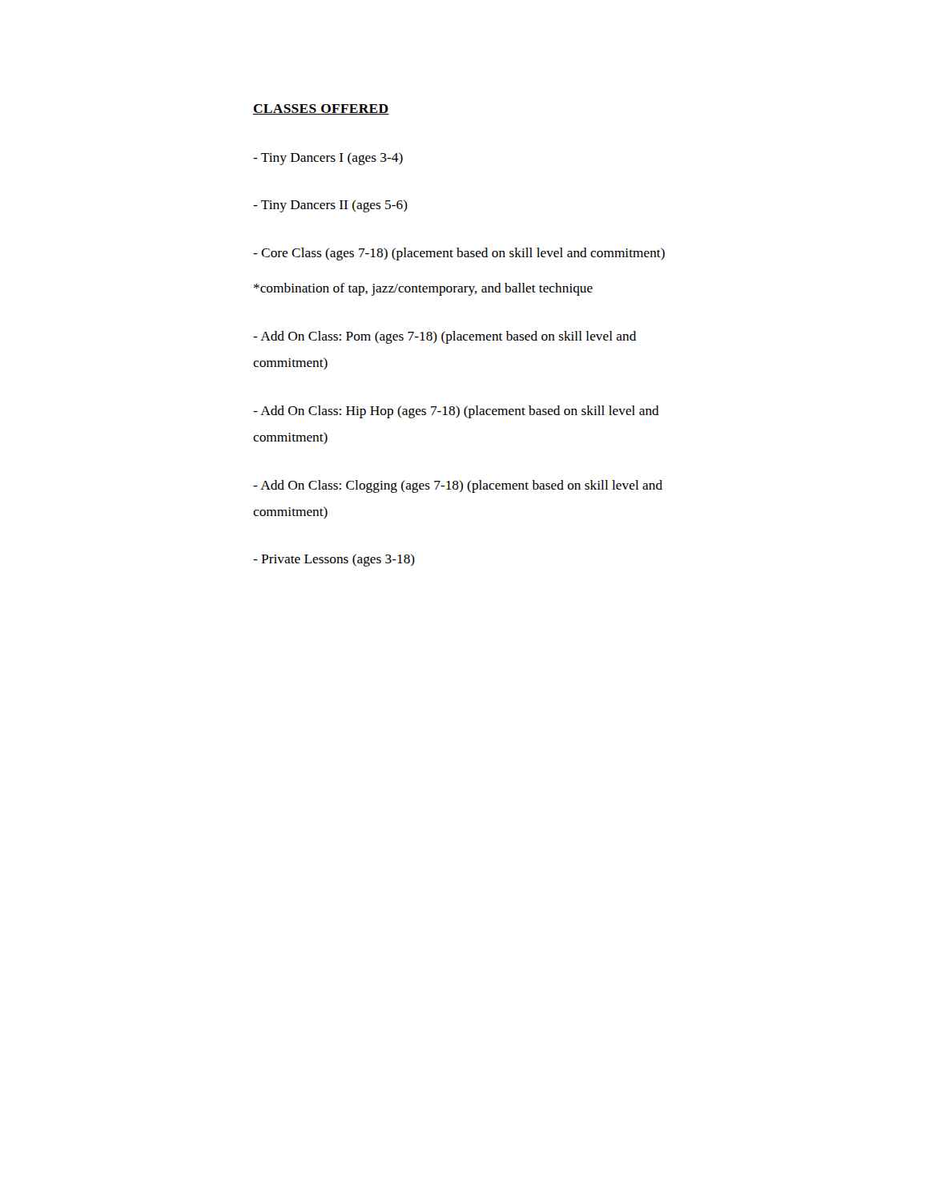CLASSES OFFERED
- Tiny Dancers I (ages 3-4)
- Tiny Dancers II (ages 5-6)
- Core Class (ages 7-18) (placement based on skill level and commitment)
*combination of tap, jazz/contemporary, and ballet technique
- Add On Class: Pom (ages 7-18) (placement based on skill level and commitment)
- Add On Class: Hip Hop (ages 7-18) (placement based on skill level and commitment)
- Add On Class: Clogging (ages 7-18) (placement based on skill level and commitment)
- Private Lessons (ages 3-18)